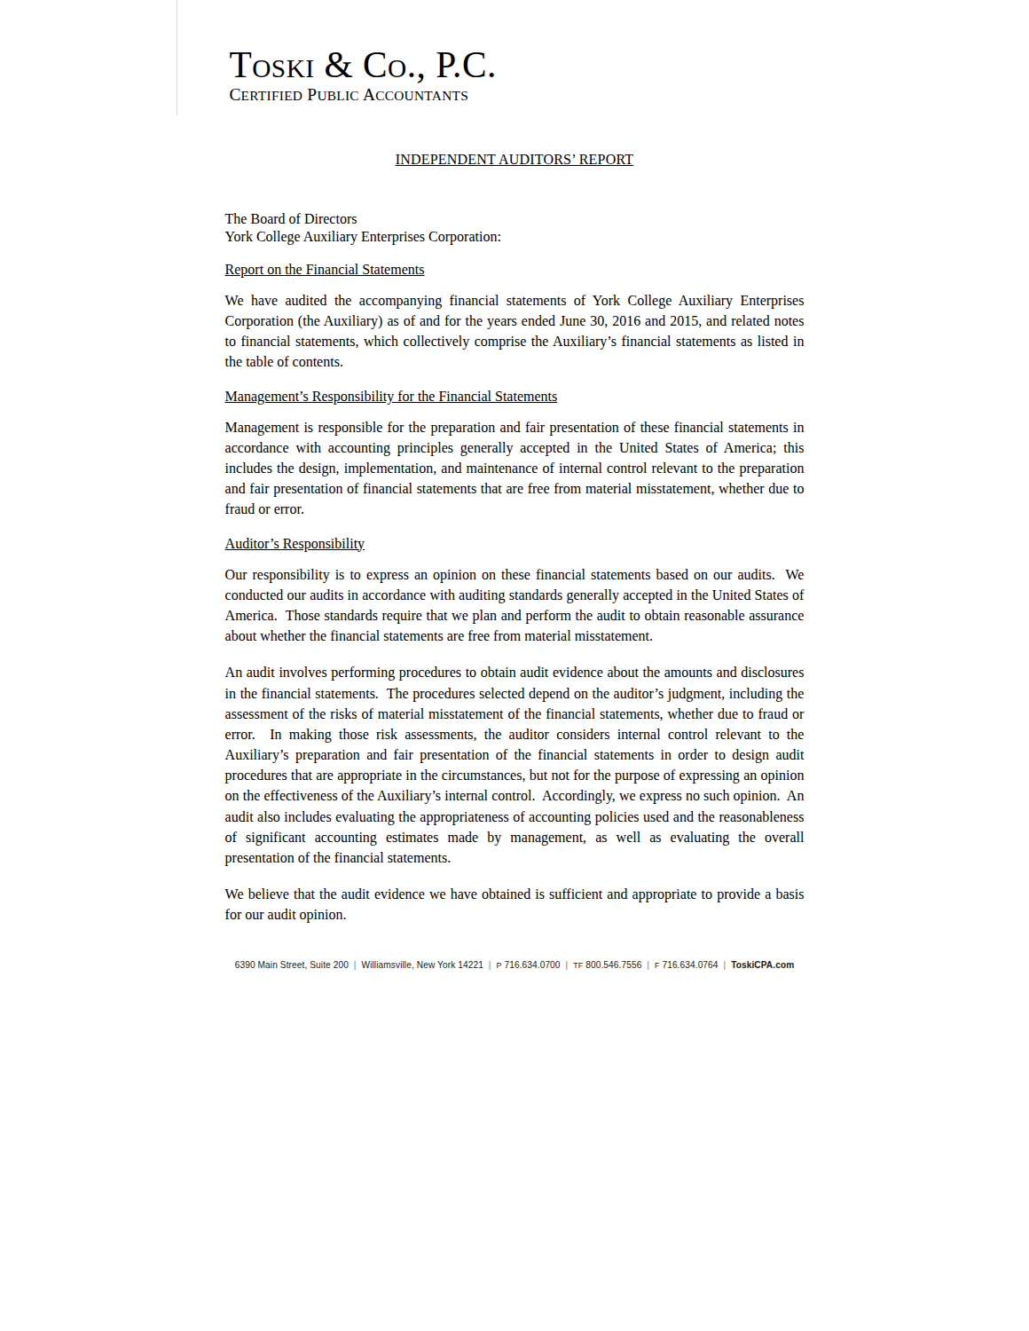TOSKI & CO., P.C.
CERTIFIED PUBLIC ACCOUNTANTS
INDEPENDENT AUDITORS’ REPORT
The Board of Directors
York College Auxiliary Enterprises Corporation:
Report on the Financial Statements
We have audited the accompanying financial statements of York College Auxiliary Enterprises Corporation (the Auxiliary) as of and for the years ended June 30, 2016 and 2015, and related notes to financial statements, which collectively comprise the Auxiliary’s financial statements as listed in the table of contents.
Management’s Responsibility for the Financial Statements
Management is responsible for the preparation and fair presentation of these financial statements in accordance with accounting principles generally accepted in the United States of America; this includes the design, implementation, and maintenance of internal control relevant to the preparation and fair presentation of financial statements that are free from material misstatement, whether due to fraud or error.
Auditor’s Responsibility
Our responsibility is to express an opinion on these financial statements based on our audits. We conducted our audits in accordance with auditing standards generally accepted in the United States of America. Those standards require that we plan and perform the audit to obtain reasonable assurance about whether the financial statements are free from material misstatement.
An audit involves performing procedures to obtain audit evidence about the amounts and disclosures in the financial statements. The procedures selected depend on the auditor’s judgment, including the assessment of the risks of material misstatement of the financial statements, whether due to fraud or error. In making those risk assessments, the auditor considers internal control relevant to the Auxiliary’s preparation and fair presentation of the financial statements in order to design audit procedures that are appropriate in the circumstances, but not for the purpose of expressing an opinion on the effectiveness of the Auxiliary’s internal control. Accordingly, we express no such opinion. An audit also includes evaluating the appropriateness of accounting policies used and the reasonableness of significant accounting estimates made by management, as well as evaluating the overall presentation of the financial statements.
We believe that the audit evidence we have obtained is sufficient and appropriate to provide a basis for our audit opinion.
6390 Main Street, Suite 200 | Williamsville, New York 14221 | P 716.634.0700 | TF 800.546.7556 | F 716.634.0764 | ToskiCPA.com